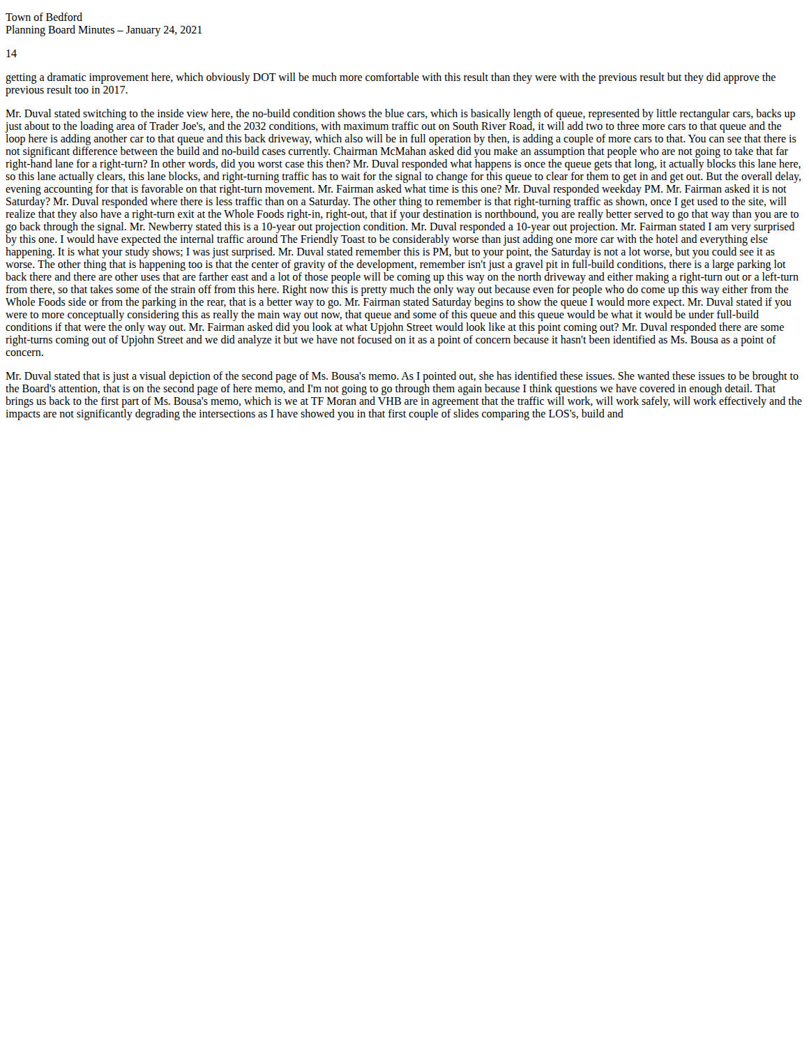Town of Bedford
Planning Board Minutes – January 24, 2021
14
getting a dramatic improvement here, which obviously DOT will be much more comfortable with this result than they were with the previous result but they did approve the previous result too in 2017.
Mr. Duval stated switching to the inside view here, the no-build condition shows the blue cars, which is basically length of queue, represented by little rectangular cars, backs up just about to the loading area of Trader Joe's, and the 2032 conditions, with maximum traffic out on South River Road, it will add two to three more cars to that queue and the loop here is adding another car to that queue and this back driveway, which also will be in full operation by then, is adding a couple of more cars to that. You can see that there is not significant difference between the build and no-build cases currently. Chairman McMahan asked did you make an assumption that people who are not going to take that far right-hand lane for a right-turn? In other words, did you worst case this then? Mr. Duval responded what happens is once the queue gets that long, it actually blocks this lane here, so this lane actually clears, this lane blocks, and right-turning traffic has to wait for the signal to change for this queue to clear for them to get in and get out. But the overall delay, evening accounting for that is favorable on that right-turn movement. Mr. Fairman asked what time is this one? Mr. Duval responded weekday PM. Mr. Fairman asked it is not Saturday? Mr. Duval responded where there is less traffic than on a Saturday. The other thing to remember is that right-turning traffic as shown, once I get used to the site, will realize that they also have a right-turn exit at the Whole Foods right-in, right-out, that if your destination is northbound, you are really better served to go that way than you are to go back through the signal. Mr. Newberry stated this is a 10-year out projection condition. Mr. Duval responded a 10-year out projection. Mr. Fairman stated I am very surprised by this one. I would have expected the internal traffic around The Friendly Toast to be considerably worse than just adding one more car with the hotel and everything else happening. It is what your study shows; I was just surprised. Mr. Duval stated remember this is PM, but to your point, the Saturday is not a lot worse, but you could see it as worse. The other thing that is happening too is that the center of gravity of the development, remember isn't just a gravel pit in full-build conditions, there is a large parking lot back there and there are other uses that are farther east and a lot of those people will be coming up this way on the north driveway and either making a right-turn out or a left-turn from there, so that takes some of the strain off from this here. Right now this is pretty much the only way out because even for people who do come up this way either from the Whole Foods side or from the parking in the rear, that is a better way to go. Mr. Fairman stated Saturday begins to show the queue I would more expect. Mr. Duval stated if you were to more conceptually considering this as really the main way out now, that queue and some of this queue and this queue would be what it would be under full-build conditions if that were the only way out. Mr. Fairman asked did you look at what Upjohn Street would look like at this point coming out? Mr. Duval responded there are some right-turns coming out of Upjohn Street and we did analyze it but we have not focused on it as a point of concern because it hasn't been identified as Ms. Bousa as a point of concern.
Mr. Duval stated that is just a visual depiction of the second page of Ms. Bousa's memo. As I pointed out, she has identified these issues. She wanted these issues to be brought to the Board's attention, that is on the second page of here memo, and I'm not going to go through them again because I think questions we have covered in enough detail. That brings us back to the first part of Ms. Bousa's memo, which is we at TF Moran and VHB are in agreement that the traffic will work, will work safely, will work effectively and the impacts are not significantly degrading the intersections as I have showed you in that first couple of slides comparing the LOS's, build and